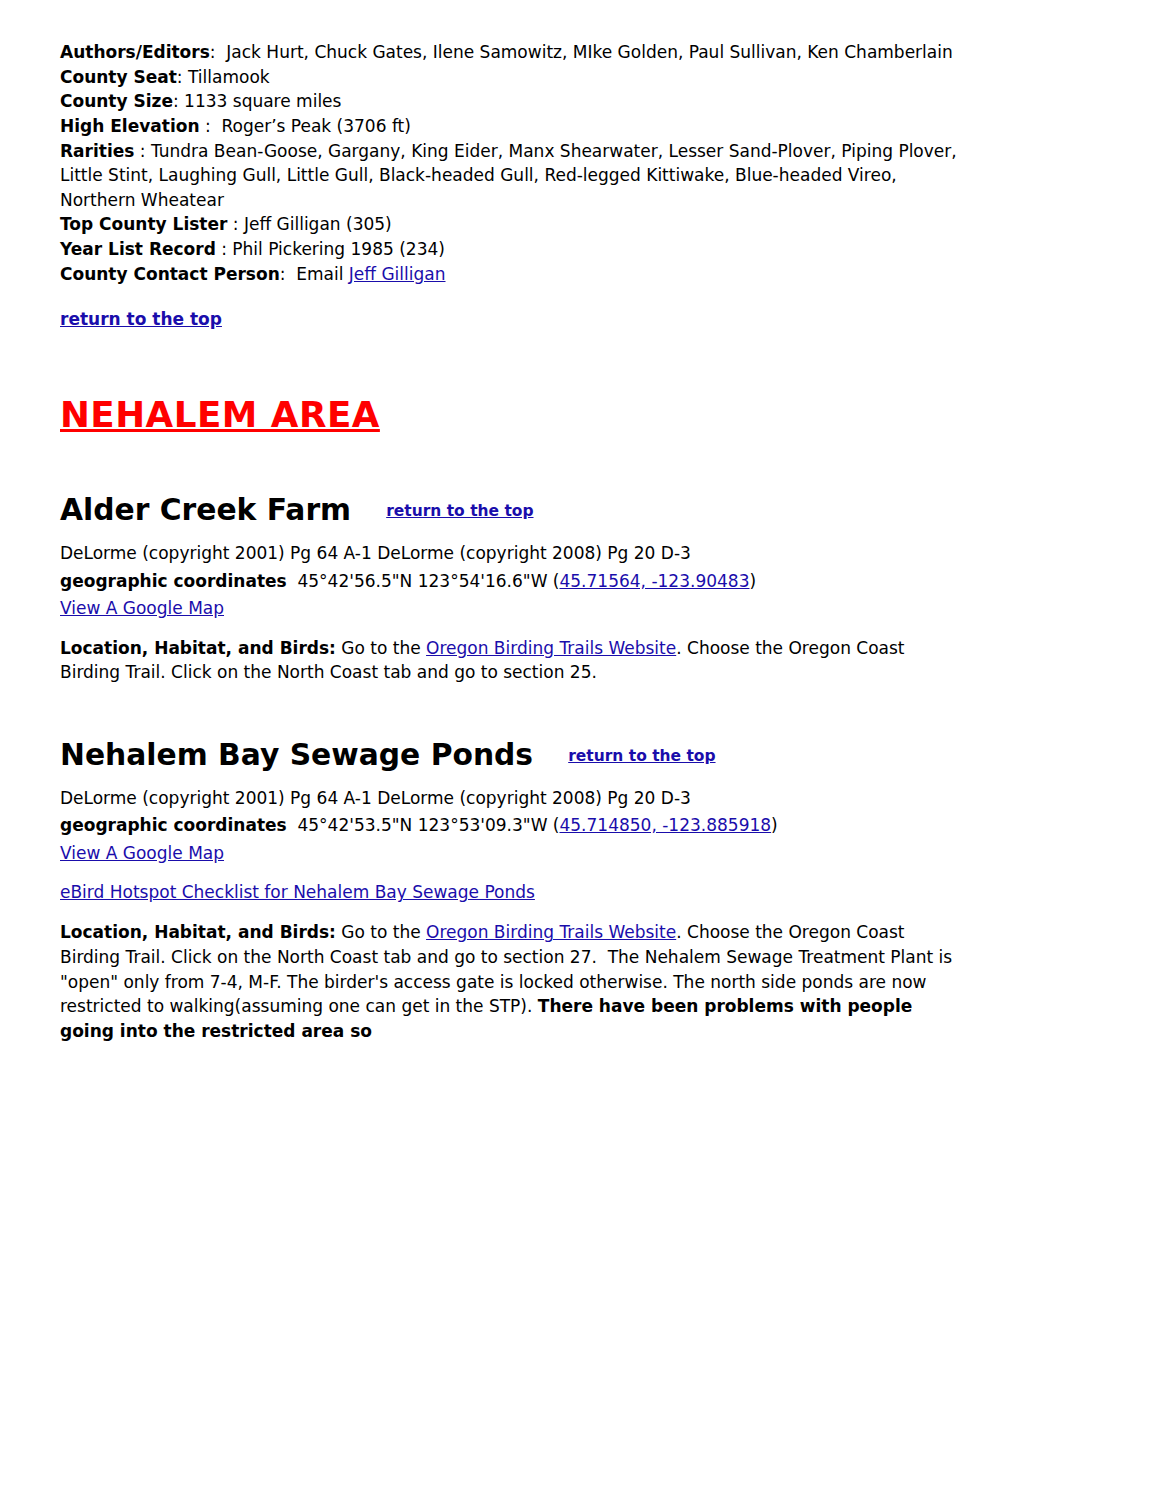Authors/Editors: Jack Hurt, Chuck Gates, Ilene Samowitz, MIke Golden, Paul Sullivan, Ken Chamberlain
County Seat: Tillamook
County Size: 1133 square miles
High Elevation : Roger’s Peak (3706 ft)
Rarities : Tundra Bean-Goose, Gargany, King Eider, Manx Shearwater, Lesser Sand-Plover, Piping Plover, Little Stint, Laughing Gull, Little Gull, Black-headed Gull, Red-legged Kittiwake, Blue-headed Vireo, Northern Wheatear
Top County Lister : Jeff Gilligan (305)
Year List Record : Phil Pickering 1985 (234)
County Contact Person: Email Jeff Gilligan
return to the top
NEHALEM AREA
Alder Creek Farm return to the top
DeLorme (copyright 2001) Pg 64 A-1 DeLorme (copyright 2008) Pg 20 D-3
geographic coordinates 45°42'56.5"N 123°54'16.6"W (45.71564, -123.90483)
View A Google Map
Location, Habitat, and Birds: Go to the Oregon Birding Trails Website. Choose the Oregon Coast Birding Trail. Click on the North Coast tab and go to section 25.
Nehalem Bay Sewage Ponds return to the top
DeLorme (copyright 2001) Pg 64 A-1 DeLorme (copyright 2008) Pg 20 D-3
geographic coordinates 45°42'53.5"N 123°53'09.3"W (45.714850, -123.885918)
View A Google Map
eBird Hotspot Checklist for Nehalem Bay Sewage Ponds
Location, Habitat, and Birds: Go to the Oregon Birding Trails Website. Choose the Oregon Coast Birding Trail. Click on the North Coast tab and go to section 27. The Nehalem Sewage Treatment Plant is "open" only from 7-4, M-F. The birder's access gate is locked otherwise. The north side ponds are now restricted to walking(assuming one can get in the STP). There have been problems with people going into the restricted area so